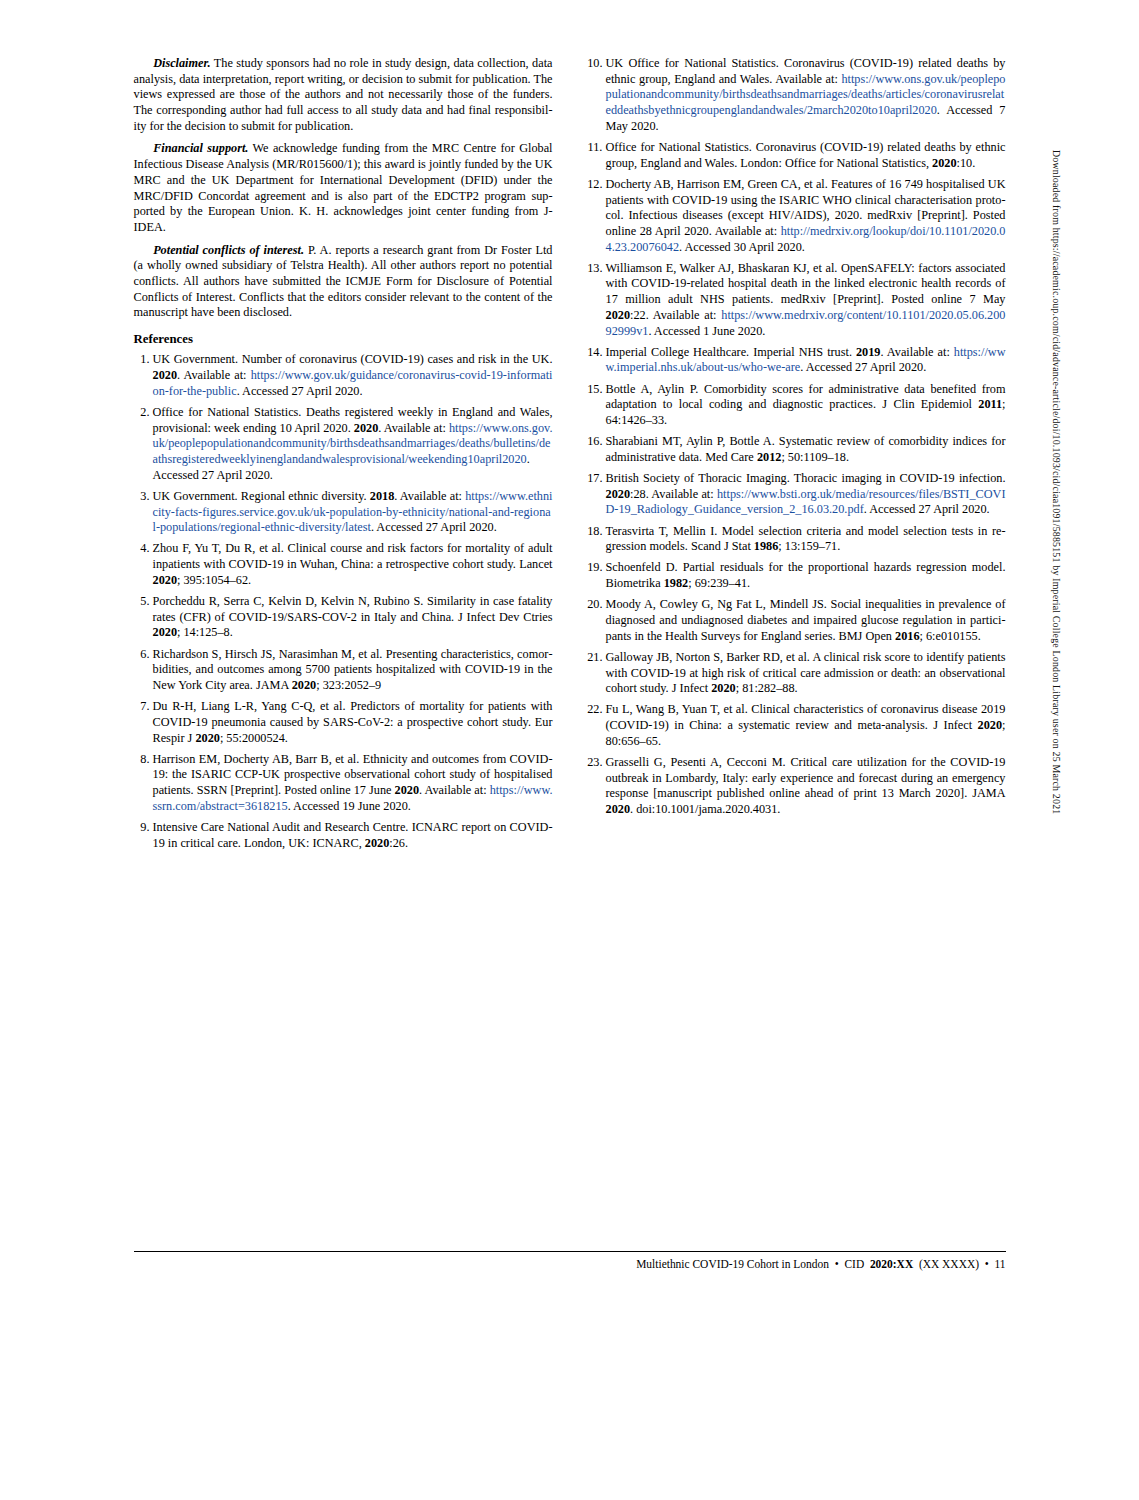Downloaded from https://academic.oup.com/cid/advance-article/doi/10.1093/cid/ciaa1091/5885151 by Imperial College London Library user on 25 March 2021
Disclaimer. The study sponsors had no role in study design, data collection, data analysis, data interpretation, report writing, or decision to submit for publication. The views expressed are those of the authors and not necessarily those of the funders. The corresponding author had full access to all study data and had final responsibility for the decision to submit for publication.
Financial support. We acknowledge funding from the MRC Centre for Global Infectious Disease Analysis (MR/R015600/1); this award is jointly funded by the UK MRC and the UK Department for International Development (DFID) under the MRC/DFID Concordat agreement and is also part of the EDCTP2 program supported by the European Union. K. H. acknowledges joint center funding from J-IDEA.
Potential conflicts of interest. P. A. reports a research grant from Dr Foster Ltd (a wholly owned subsidiary of Telstra Health). All other authors report no potential conflicts. All authors have submitted the ICMJE Form for Disclosure of Potential Conflicts of Interest. Conflicts that the editors consider relevant to the content of the manuscript have been disclosed.
References
UK Government. Number of coronavirus (COVID-19) cases and risk in the UK. 2020. Available at: https://www.gov.uk/guidance/coronavirus-covid-19-information-for-the-public. Accessed 27 April 2020.
Office for National Statistics. Deaths registered weekly in England and Wales, provisional: week ending 10 April 2020. 2020. Available at: https://www.ons.gov.uk/peoplepopulationandcommunity/birthsdeathsandmarriages/deaths/bulletins/deathsregisteredweeklyinenglandandwalesprovisional/weekending10april2020. Accessed 27 April 2020.
UK Government. Regional ethnic diversity. 2018. Available at: https://www.ethnicity-facts-figures.service.gov.uk/uk-population-by-ethnicity/national-and-regional-populations/regional-ethnic-diversity/latest. Accessed 27 April 2020.
Zhou F, Yu T, Du R, et al. Clinical course and risk factors for mortality of adult inpatients with COVID-19 in Wuhan, China: a retrospective cohort study. Lancet 2020; 395:1054–62.
Porcheddu R, Serra C, Kelvin D, Kelvin N, Rubino S. Similarity in case fatality rates (CFR) of COVID-19/SARS-COV-2 in Italy and China. J Infect Dev Ctries 2020; 14:125–8.
Richardson S, Hirsch JS, Narasimhan M, et al. Presenting characteristics, comorbidities, and outcomes among 5700 patients hospitalized with COVID-19 in the New York City area. JAMA 2020; 323:2052–9
Du R-H, Liang L-R, Yang C-Q, et al. Predictors of mortality for patients with COVID-19 pneumonia caused by SARS-CoV-2: a prospective cohort study. Eur Respir J 2020; 55:2000524.
Harrison EM, Docherty AB, Barr B, et al. Ethnicity and outcomes from COVID-19: the ISARIC CCP-UK prospective observational cohort study of hospitalised patients. SSRN [Preprint]. Posted online 17 June 2020. Available at: https://www.ssrn.com/abstract=3618215. Accessed 19 June 2020.
Intensive Care National Audit and Research Centre. ICNARC report on COVID-19 in critical care. London, UK: ICNARC, 2020:26.
UK Office for National Statistics. Coronavirus (COVID-19) related deaths by ethnic group, England and Wales. Available at: https://www.ons.gov.uk/peoplepopulationandcommunity/birthsdeathsandmarriages/deaths/articles/coronavirusrelateddeathsbyethnicgroupenglandandwales/2march2020to10april2020. Accessed 7 May 2020.
Office for National Statistics. Coronavirus (COVID-19) related deaths by ethnic group, England and Wales. London: Office for National Statistics, 2020:10.
Docherty AB, Harrison EM, Green CA, et al. Features of 16 749 hospitalised UK patients with COVID-19 using the ISARIC WHO clinical characterisation protocol. Infectious diseases (except HIV/AIDS), 2020. medRxiv [Preprint]. Posted online 28 April 2020. Available at: http://medrxiv.org/lookup/doi/10.1101/2020.04.23.20076042. Accessed 30 April 2020.
Williamson E, Walker AJ, Bhaskaran KJ, et al. OpenSAFELY: factors associated with COVID-19-related hospital death in the linked electronic health records of 17 million adult NHS patients. medRxiv [Preprint]. Posted online 7 May 2020:22. Available at: https://www.medrxiv.org/content/10.1101/2020.05.06.20092999v1. Accessed 1 June 2020.
Imperial College Healthcare. Imperial NHS trust. 2019. Available at: https://www.imperial.nhs.uk/about-us/who-we-are. Accessed 27 April 2020.
Bottle A, Aylin P. Comorbidity scores for administrative data benefited from adaptation to local coding and diagnostic practices. J Clin Epidemiol 2011; 64:1426–33.
Sharabiani MT, Aylin P, Bottle A. Systematic review of comorbidity indices for administrative data. Med Care 2012; 50:1109–18.
British Society of Thoracic Imaging. Thoracic imaging in COVID-19 infection. 2020:28. Available at: https://www.bsti.org.uk/media/resources/files/BSTI_COVID-19_Radiology_Guidance_version_2_16.03.20.pdf. Accessed 27 April 2020.
Terasvirta T, Mellin I. Model selection criteria and model selection tests in regression models. Scand J Stat 1986; 13:159–71.
Schoenfeld D. Partial residuals for the proportional hazards regression model. Biometrika 1982; 69:239–41.
Moody A, Cowley G, Ng Fat L, Mindell JS. Social inequalities in prevalence of diagnosed and undiagnosed diabetes and impaired glucose regulation in participants in the Health Surveys for England series. BMJ Open 2016; 6:e010155.
Galloway JB, Norton S, Barker RD, et al. A clinical risk score to identify patients with COVID-19 at high risk of critical care admission or death: an observational cohort study. J Infect 2020; 81:282–88.
Fu L, Wang B, Yuan T, et al. Clinical characteristics of coronavirus disease 2019 (COVID-19) in China: a systematic review and meta-analysis. J Infect 2020; 80:656–65.
Grasselli G, Pesenti A, Cecconi M. Critical care utilization for the COVID-19 outbreak in Lombardy, Italy: early experience and forecast during an emergency response [manuscript published online ahead of print 13 March 2020]. JAMA 2020. doi:10.1001/jama.2020.4031.
Multiethnic COVID-19 Cohort in London • CID 2020:XX (XX XXXX) • 11